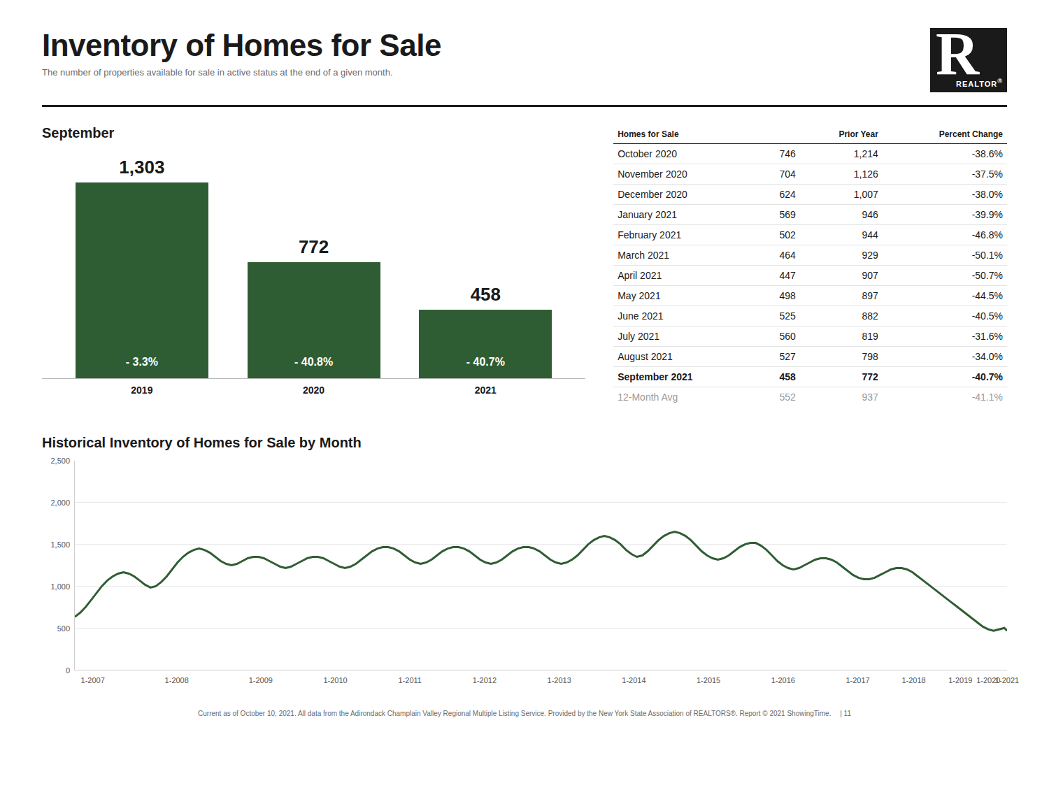Inventory of Homes for Sale
The number of properties available for sale in active status at the end of a given month.
R REALTOR®
September
1,303
- 3.3%
772
- 40.8%
458
- 40.7%
2019
2020
2021
| Homes for Sale | | Prior Year | Percent Change |
| --- | --- | --- | --- |
| October 2020 | 746 | 1,214 | -38.6% |
| November 2020 | 704 | 1,126 | -37.5% |
| December 2020 | 624 | 1,007 | -38.0% |
| January 2021 | 569 | 946 | -39.9% |
| February 2021 | 502 | 944 | -46.8% |
| March 2021 | 464 | 929 | -50.1% |
| April 2021 | 447 | 907 | -50.7% |
| May 2021 | 498 | 897 | -44.5% |
| June 2021 | 525 | 882 | -40.5% |
| July 2021 | 560 | 819 | -31.6% |
| August 2021 | 527 | 798 | -34.0% |
| September 2021 | 458 | 772 | -40.7% |
| 12-Month Avg | 552 | 937 | -41.1% |
Historical Inventory of Homes for Sale by Month
2,500 2,000 1,500 1,000 500 0
1-2007 1-2008 1-2009 1-2010 1-2011 1-2012 1-2013 1-2014 1-2015 1-2016 1-2017 1-2018 1-2019 1-2020 1-2021
Current as of October 10, 2021. All data from the Adirondack Champlain Valley Regional Multiple Listing Service. Provided by the New York State Association of REALTORS®. Report © 2021 ShowingTime. | 11